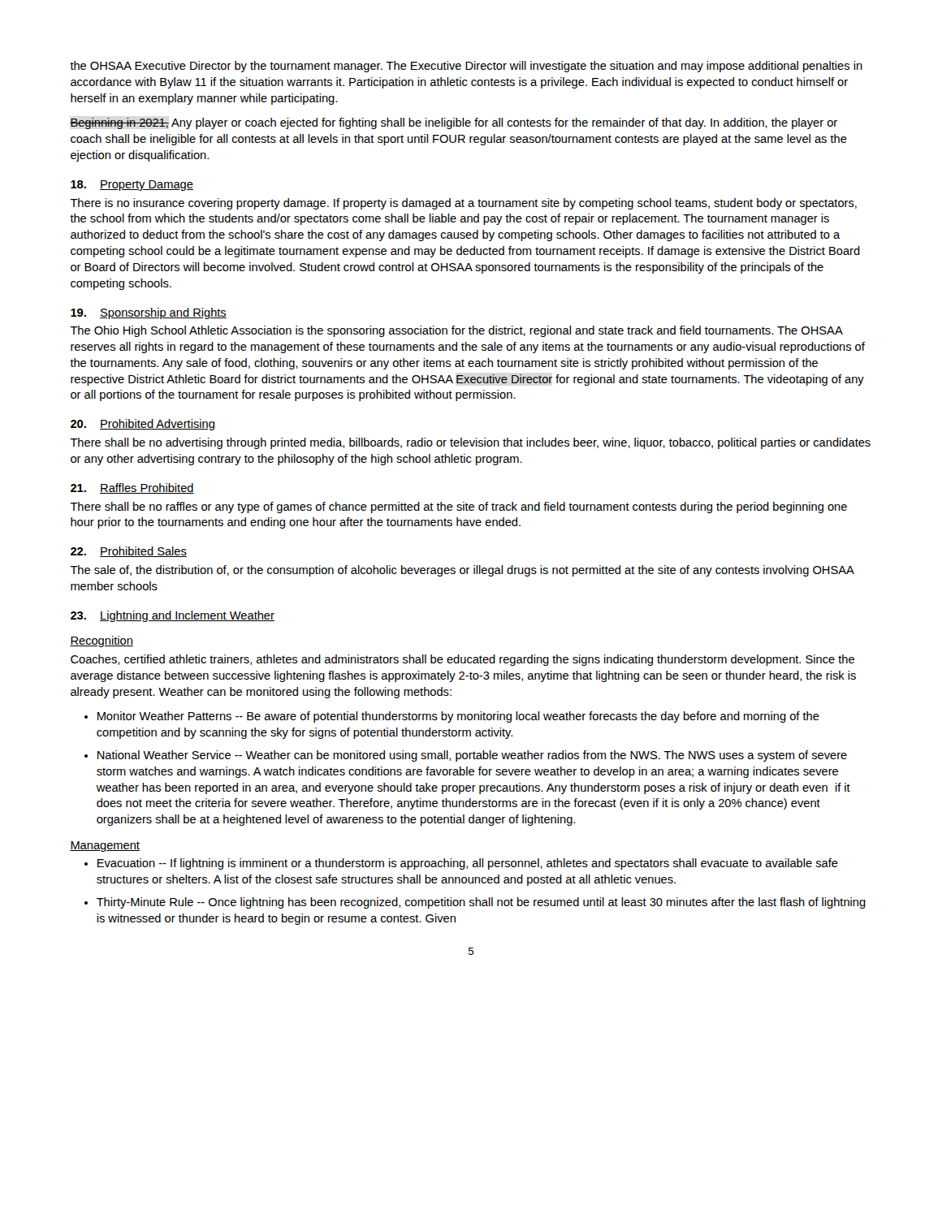the OHSAA Executive Director by the tournament manager. The Executive Director will investigate the situation and may impose additional penalties in accordance with Bylaw 11 if the situation warrants it. Participation in athletic contests is a privilege. Each individual is expected to conduct himself or herself in an exemplary manner while participating.
Beginning in 2021, Any player or coach ejected for fighting shall be ineligible for all contests for the remainder of that day. In addition, the player or coach shall be ineligible for all contests at all levels in that sport until FOUR regular season/tournament contests are played at the same level as the ejection or disqualification.
18. Property Damage
There is no insurance covering property damage. If property is damaged at a tournament site by competing school teams, student body or spectators, the school from which the students and/or spectators come shall be liable and pay the cost of repair or replacement. The tournament manager is authorized to deduct from the school's share the cost of any damages caused by competing schools. Other damages to facilities not attributed to a competing school could be a legitimate tournament expense and may be deducted from tournament receipts. If damage is extensive the District Board or Board of Directors will become involved. Student crowd control at OHSAA sponsored tournaments is the responsibility of the principals of the competing schools.
19. Sponsorship and Rights
The Ohio High School Athletic Association is the sponsoring association for the district, regional and state track and field tournaments. The OHSAA reserves all rights in regard to the management of these tournaments and the sale of any items at the tournaments or any audio-visual reproductions of the tournaments. Any sale of food, clothing, souvenirs or any other items at each tournament site is strictly prohibited without permission of the respective District Athletic Board for district tournaments and the OHSAA Executive Director for regional and state tournaments. The videotaping of any or all portions of the tournament for resale purposes is prohibited without permission.
20. Prohibited Advertising
There shall be no advertising through printed media, billboards, radio or television that includes beer, wine, liquor, tobacco, political parties or candidates or any other advertising contrary to the philosophy of the high school athletic program.
21. Raffles Prohibited
There shall be no raffles or any type of games of chance permitted at the site of track and field tournament contests during the period beginning one hour prior to the tournaments and ending one hour after the tournaments have ended.
22. Prohibited Sales
The sale of, the distribution of, or the consumption of alcoholic beverages or illegal drugs is not permitted at the site of any contests involving OHSAA member schools
23. Lightning and Inclement Weather
Recognition
Coaches, certified athletic trainers, athletes and administrators shall be educated regarding the signs indicating thunderstorm development. Since the average distance between successive lightening flashes is approximately 2-to-3 miles, anytime that lightning can be seen or thunder heard, the risk is already present. Weather can be monitored using the following methods:
Monitor Weather Patterns -- Be aware of potential thunderstorms by monitoring local weather forecasts the day before and morning of the competition and by scanning the sky for signs of potential thunderstorm activity.
National Weather Service -- Weather can be monitored using small, portable weather radios from the NWS. The NWS uses a system of severe storm watches and warnings. A watch indicates conditions are favorable for severe weather to develop in an area; a warning indicates severe weather has been reported in an area, and everyone should take proper precautions. Any thunderstorm poses a risk of injury or death even if it does not meet the criteria for severe weather. Therefore, anytime thunderstorms are in the forecast (even if it is only a 20% chance) event organizers shall be at a heightened level of awareness to the potential danger of lightening.
Management
Evacuation -- If lightning is imminent or a thunderstorm is approaching, all personnel, athletes and spectators shall evacuate to available safe structures or shelters. A list of the closest safe structures shall be announced and posted at all athletic venues.
Thirty-Minute Rule -- Once lightning has been recognized, competition shall not be resumed until at least 30 minutes after the last flash of lightning is witnessed or thunder is heard to begin or resume a contest. Given
5